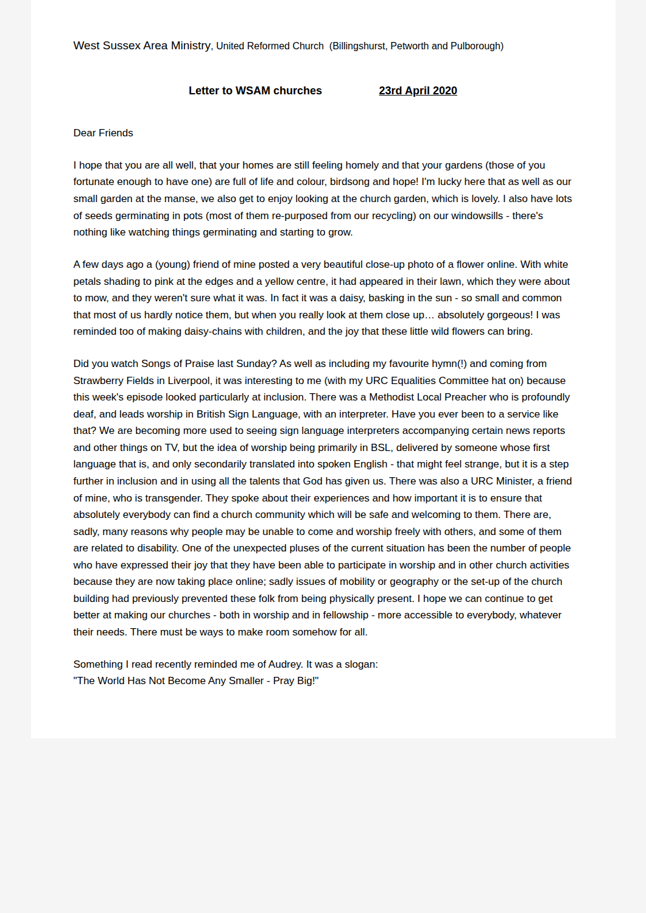West Sussex Area Ministry, United Reformed Church (Billingshurst, Petworth and Pulborough)
Letter to WSAM churches 23rd April 2020
Dear Friends
I hope that you are all well, that your homes are still feeling homely and that your gardens (those of you fortunate enough to have one) are full of life and colour, birdsong and hope! I'm lucky here that as well as our small garden at the manse, we also get to enjoy looking at the church garden, which is lovely. I also have lots of seeds germinating in pots (most of them re-purposed from our recycling) on our windowsills - there's nothing like watching things germinating and starting to grow.
A few days ago a (young) friend of mine posted a very beautiful close-up photo of a flower online. With white petals shading to pink at the edges and a yellow centre, it had appeared in their lawn, which they were about to mow, and they weren't sure what it was. In fact it was a daisy, basking in the sun - so small and common that most of us hardly notice them, but when you really look at them close up… absolutely gorgeous! I was reminded too of making daisy-chains with children, and the joy that these little wild flowers can bring.
Did you watch Songs of Praise last Sunday? As well as including my favourite hymn(!) and coming from Strawberry Fields in Liverpool, it was interesting to me (with my URC Equalities Committee hat on) because this week's episode looked particularly at inclusion. There was a Methodist Local Preacher who is profoundly deaf, and leads worship in British Sign Language, with an interpreter. Have you ever been to a service like that? We are becoming more used to seeing sign language interpreters accompanying certain news reports and other things on TV, but the idea of worship being primarily in BSL, delivered by someone whose first language that is, and only secondarily translated into spoken English - that might feel strange, but it is a step further in inclusion and in using all the talents that God has given us. There was also a URC Minister, a friend of mine, who is transgender. They spoke about their experiences and how important it is to ensure that absolutely everybody can find a church community which will be safe and welcoming to them. There are, sadly, many reasons why people may be unable to come and worship freely with others, and some of them are related to disability. One of the unexpected pluses of the current situation has been the number of people who have expressed their joy that they have been able to participate in worship and in other church activities because they are now taking place online; sadly issues of mobility or geography or the set-up of the church building had previously prevented these folk from being physically present. I hope we can continue to get better at making our churches - both in worship and in fellowship - more accessible to everybody, whatever their needs. There must be ways to make room somehow for all.
Something I read recently reminded me of Audrey. It was a slogan:
"The World Has Not Become Any Smaller - Pray Big!"